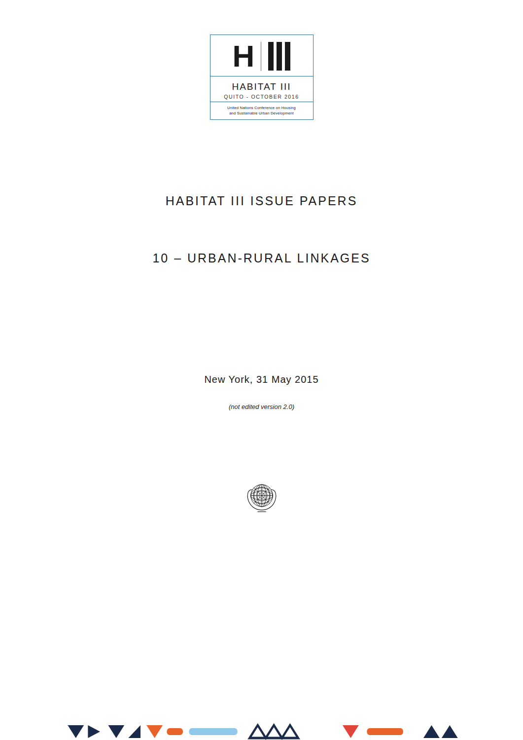H
HABITAT III
QUITO - OCTOBER 2016
United Nations Conference on Housing
and Sustainable Urban Development
HABITAT III ISSUE PAPERS
10 – URBAN-RURAL LINKAGES
New York, 31 May 2015
(not edited version 2.0)